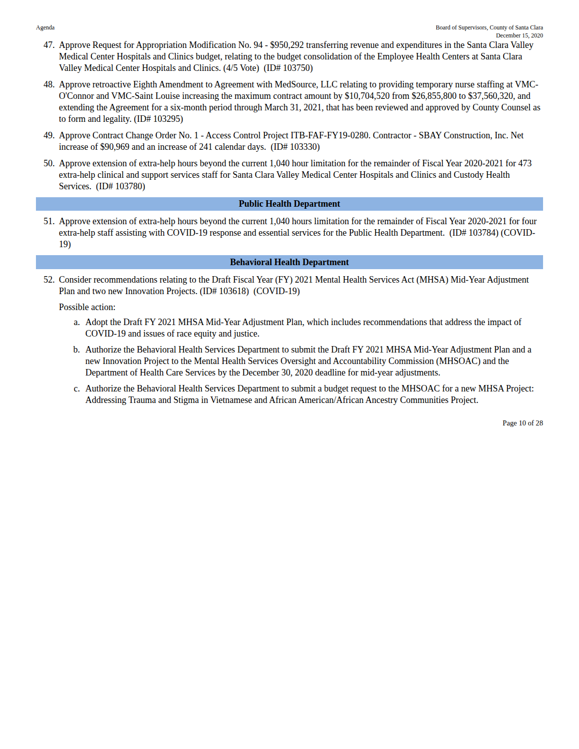Agenda
Board of Supervisors, County of Santa Clara December 15, 2020
47.
Approve Request for Appropriation Modification No. 94 - $950,292 transferring revenue and expenditures in the Santa Clara Valley Medical Center Hospitals and Clinics budget, relating to the budget consolidation of the Employee Health Centers at Santa Clara Valley Medical Center Hospitals and Clinics. (4/5 Vote) (ID# 103750)
48.
Approve retroactive Eighth Amendment to Agreement with MedSource, LLC relating to providing temporary nurse staffing at VMC-O'Connor and VMC-Saint Louise increasing the maximum contract amount by $10,704,520 from $26,855,800 to $37,560,320, and extending the Agreement for a six-month period through March 31, 2021, that has been reviewed and approved by County Counsel as to form and legality. (ID# 103295)
49.
Approve Contract Change Order No. 1 - Access Control Project ITB-FAF-FY19-0280. Contractor - SBAY Construction, Inc. Net increase of $90,969 and an increase of 241 calendar days. (ID# 103330)
50.
Approve extension of extra-help hours beyond the current 1,040 hour limitation for the remainder of Fiscal Year 2020-2021 for 473 extra-help clinical and support services staff for Santa Clara Valley Medical Center Hospitals and Clinics and Custody Health Services. (ID# 103780)
Public Health Department
51.
Approve extension of extra-help hours beyond the current 1,040 hours limitation for the remainder of Fiscal Year 2020-2021 for four extra-help staff assisting with COVID-19 response and essential services for the Public Health Department. (ID# 103784) (COVID-19)
Behavioral Health Department
52.
Consider recommendations relating to the Draft Fiscal Year (FY) 2021 Mental Health Services Act (MHSA) Mid-Year Adjustment Plan and two new Innovation Projects. (ID# 103618) (COVID-19)
Possible action:
Adopt the Draft FY 2021 MHSA Mid-Year Adjustment Plan, which includes recommendations that address the impact of COVID-19 and issues of race equity and justice.
Authorize the Behavioral Health Services Department to submit the Draft FY 2021 MHSA Mid-Year Adjustment Plan and a new Innovation Project to the Mental Health Services Oversight and Accountability Commission (MHSOAC) and the Department of Health Care Services by the December 30, 2020 deadline for mid-year adjustments.
Authorize the Behavioral Health Services Department to submit a budget request to the MHSOAC for a new MHSA Project: Addressing Trauma and Stigma in Vietnamese and African American/African Ancestry Communities Project.
Page 10 of 28